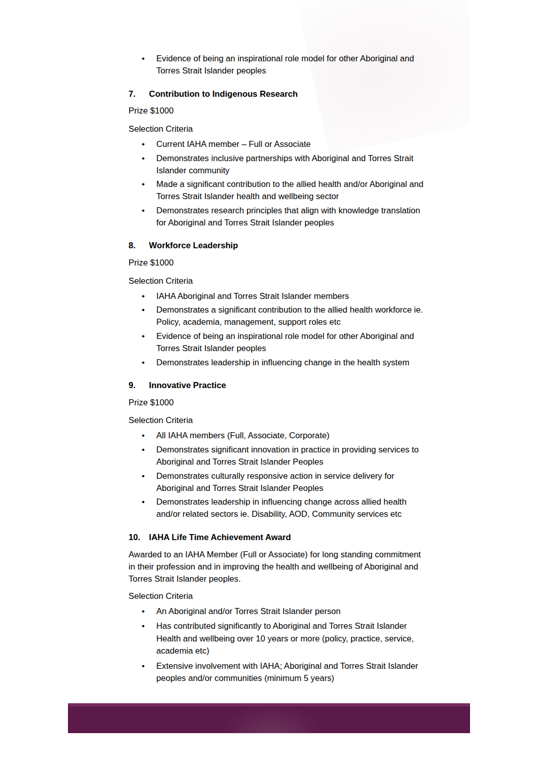Evidence of being an inspirational role model for other Aboriginal and Torres Strait Islander peoples
7. Contribution to Indigenous Research
Prize $1000
Selection Criteria
Current IAHA member – Full or Associate
Demonstrates inclusive partnerships with Aboriginal and Torres Strait Islander community
Made a significant contribution to the allied health and/or Aboriginal and Torres Strait Islander health and wellbeing sector
Demonstrates research principles that align with knowledge translation for Aboriginal and Torres Strait Islander peoples
8. Workforce Leadership
Prize $1000
Selection Criteria
IAHA Aboriginal and Torres Strait Islander members
Demonstrates a significant contribution to the allied health workforce ie. Policy, academia, management, support roles etc
Evidence of being an inspirational role model for other Aboriginal and Torres Strait Islander peoples
Demonstrates leadership in influencing change in the health system
9. Innovative Practice
Prize $1000
Selection Criteria
All IAHA members (Full, Associate, Corporate)
Demonstrates significant innovation in practice in providing services to Aboriginal and Torres Strait Islander Peoples
Demonstrates culturally responsive action in service delivery for Aboriginal and Torres Strait Islander Peoples
Demonstrates leadership in influencing change across allied health and/or related sectors ie. Disability, AOD, Community services etc
10. IAHA Life Time Achievement Award
Awarded to an IAHA Member (Full or Associate) for long standing commitment in their profession and in improving the health and wellbeing of Aboriginal and Torres Strait Islander peoples.
Selection Criteria
An Aboriginal and/or Torres Strait Islander person
Has contributed significantly to Aboriginal and Torres Strait Islander Health and wellbeing over 10 years or more (policy, practice, service, academia etc)
Extensive involvement with IAHA; Aboriginal and Torres Strait Islander peoples and/or communities (minimum 5 years)